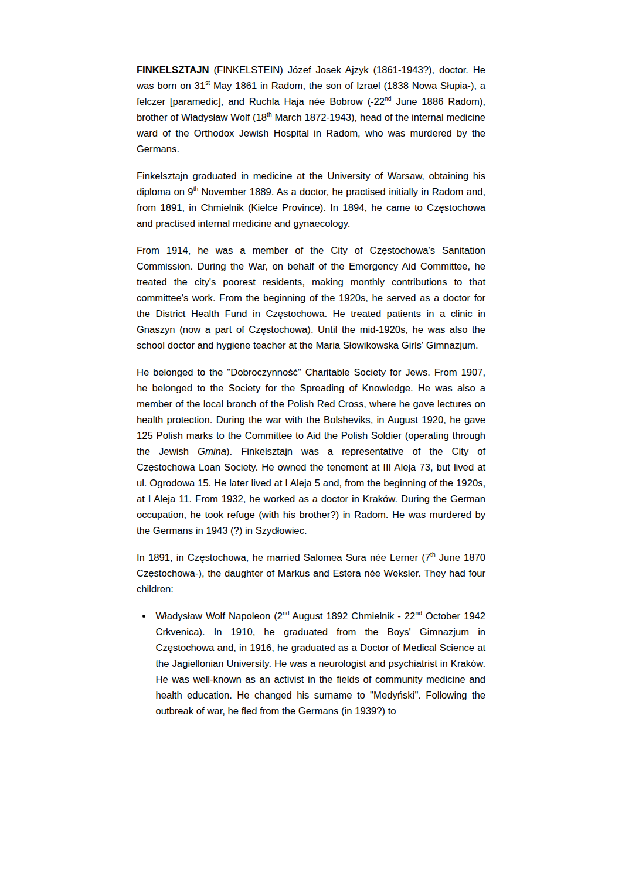FINKELSZTAJN (FINKELSTEIN) Józef Josek Ajzyk (1861-1943?), doctor. He was born on 31st May 1861 in Radom, the son of Izrael (1838 Nowa Słupia-), a felczer [paramedic], and Ruchla Haja née Bobrow (-22nd June 1886 Radom), brother of Władysław Wolf (18th March 1872-1943), head of the internal medicine ward of the Orthodox Jewish Hospital in Radom, who was murdered by the Germans.
Finkelsztajn graduated in medicine at the University of Warsaw, obtaining his diploma on 9th November 1889. As a doctor, he practised initially in Radom and, from 1891, in Chmielnik (Kielce Province). In 1894, he came to Częstochowa and practised internal medicine and gynaecology.
From 1914, he was a member of the City of Częstochowa's Sanitation Commission. During the War, on behalf of the Emergency Aid Committee, he treated the city's poorest residents, making monthly contributions to that committee's work. From the beginning of the 1920s, he served as a doctor for the District Health Fund in Częstochowa. He treated patients in a clinic in Gnaszyn (now a part of Częstochowa). Until the mid-1920s, he was also the school doctor and hygiene teacher at the Maria Słowikowska Girls' Gimnazjum.
He belonged to the "Dobroczynność" Charitable Society for Jews. From 1907, he belonged to the Society for the Spreading of Knowledge. He was also a member of the local branch of the Polish Red Cross, where he gave lectures on health protection. During the war with the Bolsheviks, in August 1920, he gave 125 Polish marks to the Committee to Aid the Polish Soldier (operating through the Jewish Gmina). Finkelsztajn was a representative of the City of Częstochowa Loan Society. He owned the tenement at III Aleja 73, but lived at ul. Ogrodowa 15. He later lived at I Aleja 5 and, from the beginning of the 1920s, at I Aleja 11. From 1932, he worked as a doctor in Kraków. During the German occupation, he took refuge (with his brother?) in Radom. He was murdered by the Germans in 1943 (?) in Szydłowiec.
In 1891, in Częstochowa, he married Salomea Sura née Lerner (7th June 1870 Częstochowa-), the daughter of Markus and Estera née Weksler. They had four children:
Władysław Wolf Napoleon (2nd August 1892 Chmielnik - 22nd October 1942 Crkvenica). In 1910, he graduated from the Boys' Gimnazjum in Częstochowa and, in 1916, he graduated as a Doctor of Medical Science at the Jagiellonian University. He was a neurologist and psychiatrist in Kraków. He was well-known as an activist in the fields of community medicine and health education. He changed his surname to "Medyński". Following the outbreak of war, he fled from the Germans (in 1939?) to